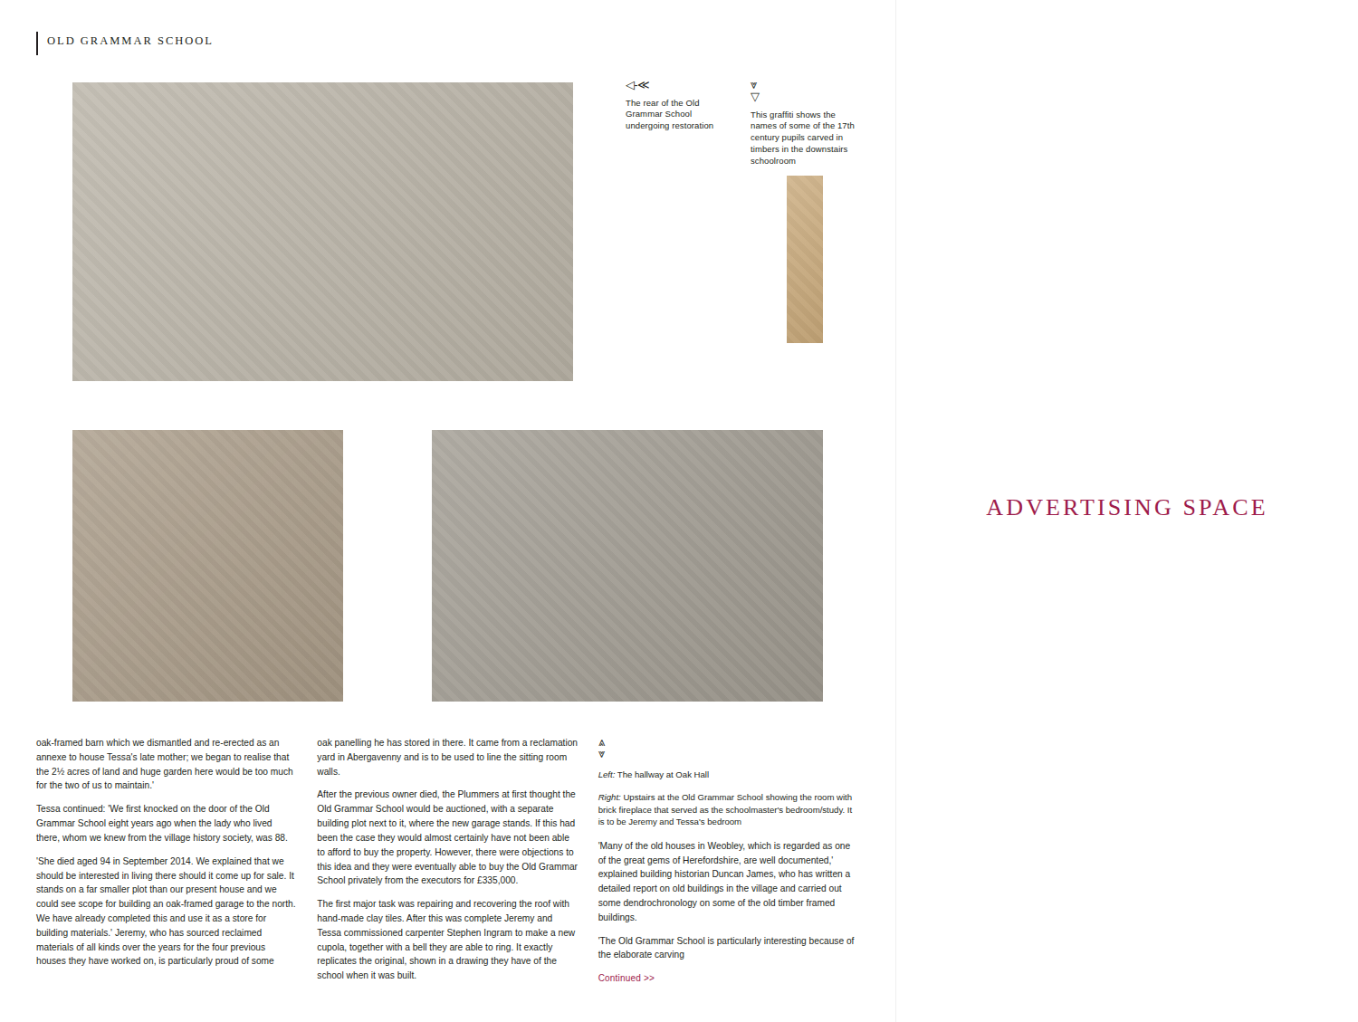Old Grammar School
◁-≪ The rear of the Old Grammar School undergoing restoration
⩔
▽ This graffiti shows the names of some of the 17th century pupils carved in timbers in the downstairs schoolroom
oak-framed barn which we dismantled and re-erected as an annexe to house Tessa's late mother; we began to realise that the 2½ acres of land and huge garden here would be too much for the two of us to maintain.'
Tessa continued: 'We first knocked on the door of the Old Grammar School eight years ago when the lady who lived there, whom we knew from the village history society, was 88.
'She died aged 94 in September 2014. We explained that we should be interested in living there should it come up for sale. It stands on a far smaller plot than our present house and we could see scope for building an oak-framed garage to the north. We have already completed this and use it as a store for building materials.' Jeremy, who has sourced reclaimed materials of all kinds over the years for the four previous houses they have worked on, is particularly proud of some
oak panelling he has stored in there. It came from a reclamation yard in Abergavenny and is to be used to line the sitting room walls.
After the previous owner died, the Plummers at first thought the Old Grammar School would be auctioned, with a separate building plot next to it, where the new garage stands. If this had been the case they would almost certainly have not been able to afford to buy the property. However, there were objections to this idea and they were eventually able to buy the Old Grammar School privately from the executors for £335,000.
The first major task was repairing and recovering the roof with hand-made clay tiles. After this was complete Jeremy and Tessa commissioned carpenter Stephen Ingram to make a new cupola, together with a bell they are able to ring. It exactly replicates the original, shown in a drawing they have of the school when it was built.
⩓
⩔
Left: The hallway at Oak Hall
Right: Upstairs at the Old Grammar School showing the room with brick fireplace that served as the schoolmaster's bedroom/study. It is to be Jeremy and Tessa's bedroom
'Many of the old houses in Weobley, which is regarded as one of the great gems of Herefordshire, are well documented,' explained building historian Duncan James, who has written a detailed report on old buildings in the village and carried out some dendrochronology on some of the old timber framed buildings.
'The Old Grammar School is particularly interesting because of the elaborate carving
Continued >>
Advertising Space